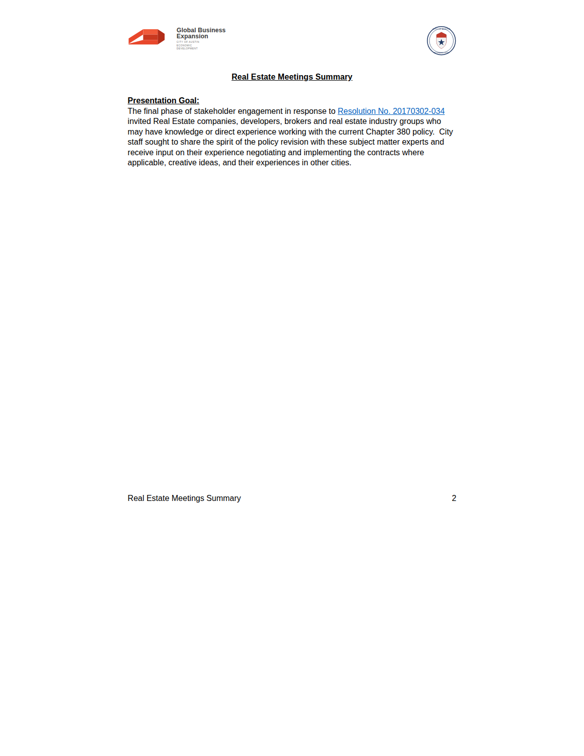Global Business
Expansion
City of Austin
Economic
Development
CITY OF AUSTIN FOUNDED 1839
Real Estate Meetings Summary
Presentation Goal:
The final phase of stakeholder engagement in response to Resolution No. 20170302-034 invited Real Estate companies, developers, brokers and real estate industry groups who may have knowledge or direct experience working with the current Chapter 380 policy. City staff sought to share the spirit of the policy revision with these subject matter experts and receive input on their experience negotiating and implementing the contracts where applicable, creative ideas, and their experiences in other cities.
Real Estate Meetings Summary
2